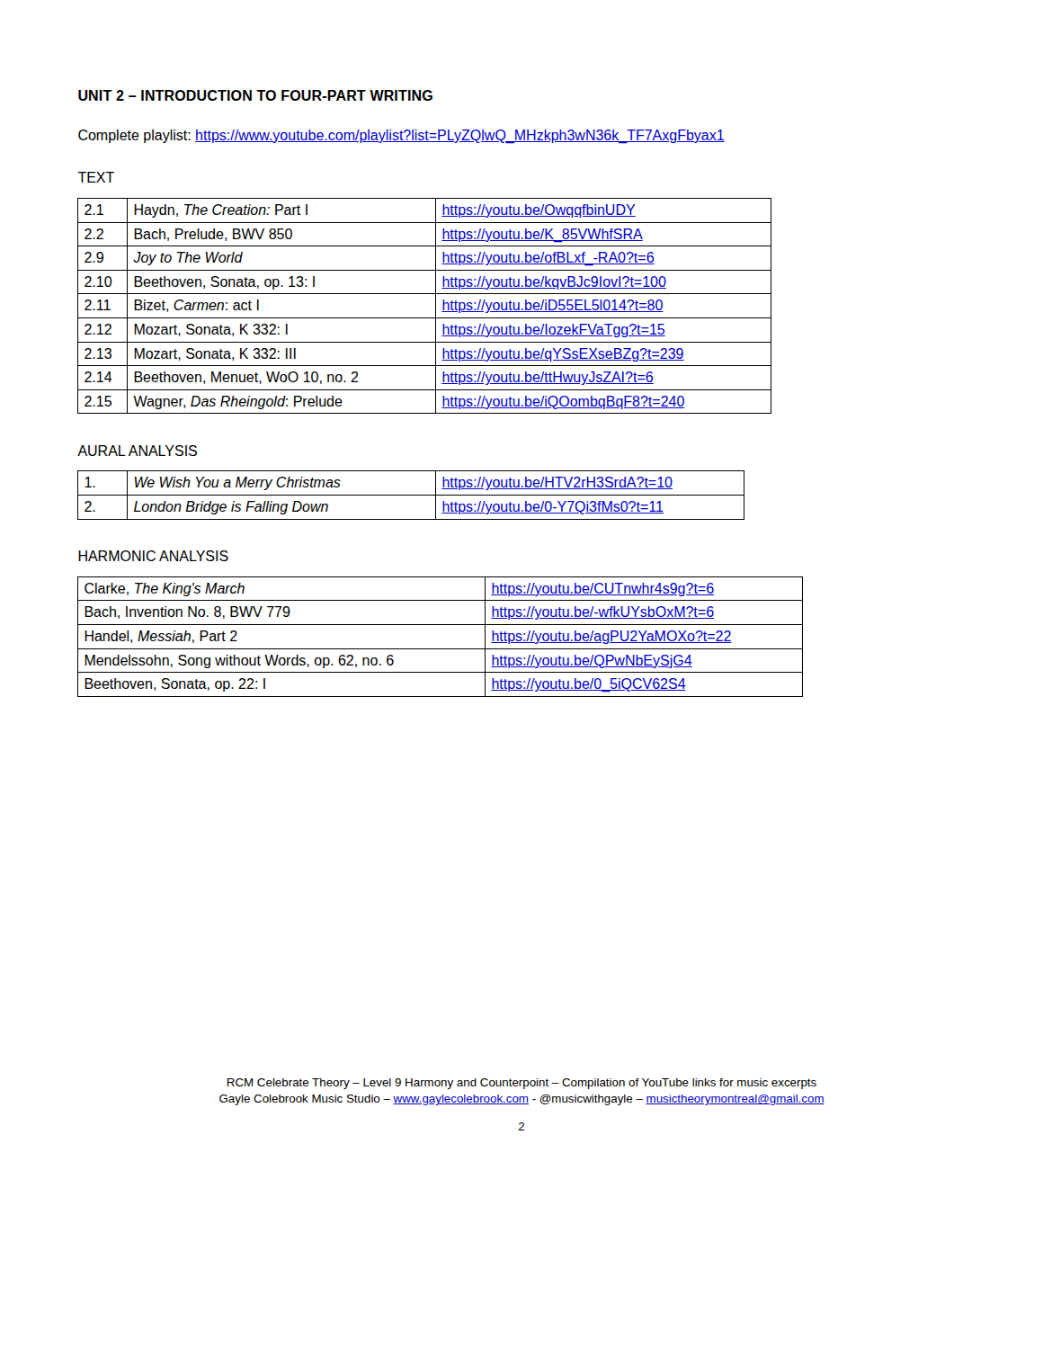UNIT 2 – INTRODUCTION TO FOUR-PART WRITING
Complete playlist: https://www.youtube.com/playlist?list=PLyZQlwQ_MHzkph3wN36k_TF7AxgFbyax1
TEXT
| 2.1 | Haydn, The Creation: Part I | https://youtu.be/OwqqfbinUDY |
| 2.2 | Bach, Prelude, BWV 850 | https://youtu.be/K_85VWhfSRA |
| 2.9 | Joy to The World | https://youtu.be/ofBLxf_-RA0?t=6 |
| 2.10 | Beethoven, Sonata, op. 13: I | https://youtu.be/kqvBJc9IovI?t=100 |
| 2.11 | Bizet, Carmen : act I | https://youtu.be/iD55EL5l014?t=80 |
| 2.12 | Mozart, Sonata, K 332: I | https://youtu.be/IozekFVaTgg?t=15 |
| 2.13 | Mozart, Sonata, K 332: III | https://youtu.be/qYSsEXseBZg?t=239 |
| 2.14 | Beethoven, Menuet, WoO 10, no. 2 | https://youtu.be/ttHwuyJsZAI?t=6 |
| 2.15 | Wagner, Das Rheingold : Prelude | https://youtu.be/iQOombqBqF8?t=240 |
AURAL ANALYSIS
| 1. | We Wish You a Merry Christmas | https://youtu.be/HTV2rH3SrdA?t=10 |
| 2. | London Bridge is Falling Down | https://youtu.be/0-Y7Qi3fMs0?t=11 |
HARMONIC ANALYSIS
| Clarke, The King's March | https://youtu.be/CUTnwhr4s9g?t=6 |
| Bach, Invention No. 8, BWV 779 | https://youtu.be/-wfkUYsbOxM?t=6 |
| Handel, Messiah , Part 2 | https://youtu.be/agPU2YaMOXo?t=22 |
| Mendelssohn, Song without Words, op. 62, no. 6 | https://youtu.be/QPwNbEySjG4 |
| Beethoven, Sonata, op. 22: I | https://youtu.be/0_5iQCV62S4 |
RCM Celebrate Theory – Level 9 Harmony and Counterpoint – Compilation of YouTube links for music excerpts
Gayle Colebrook Music Studio – www.gaylecolebrook.com - @musicwithgayle – musictheorymontreal@gmail.com
2